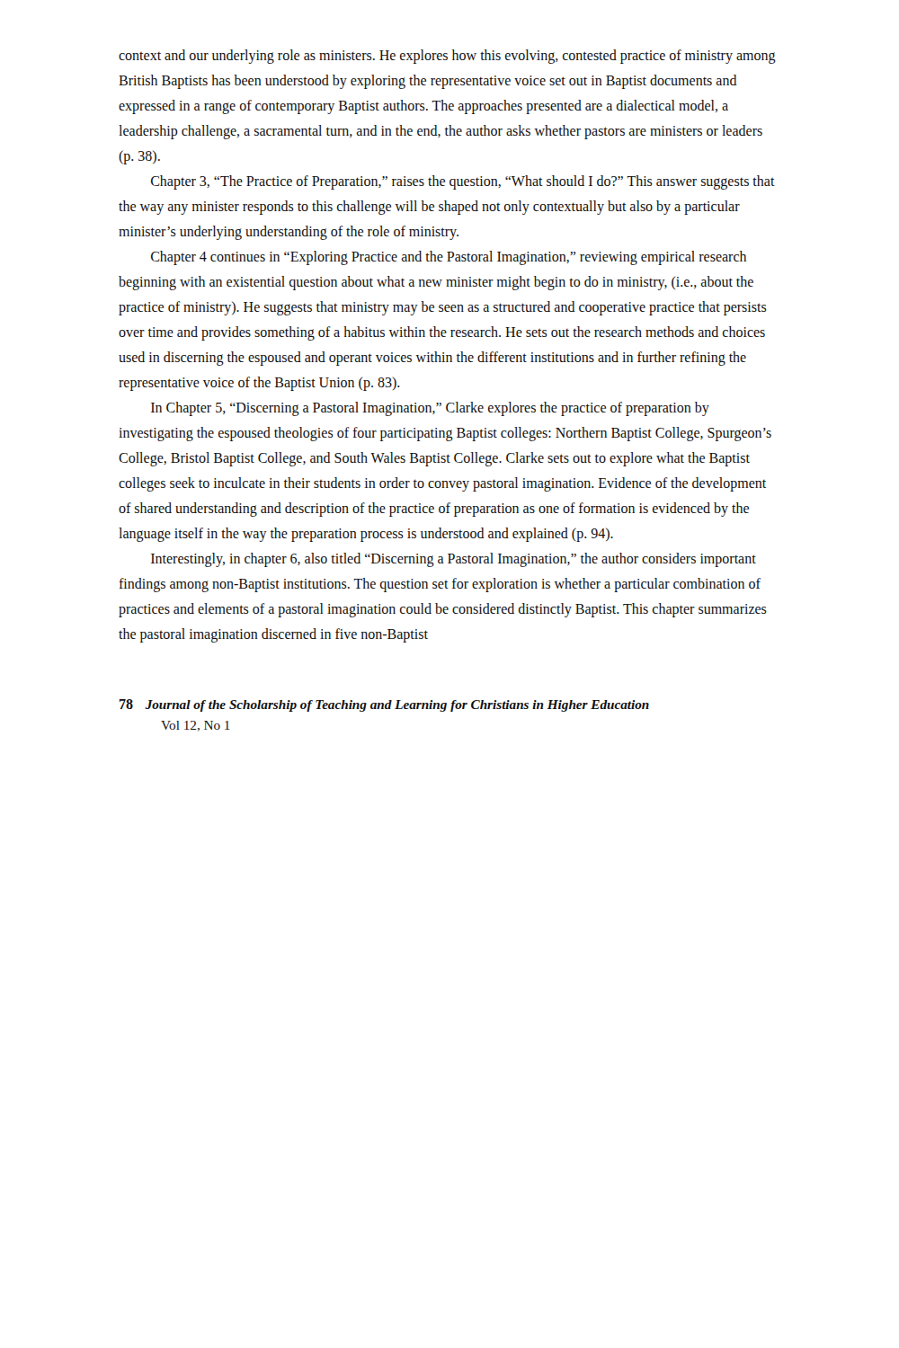context and our underlying role as ministers. He explores how this evolving, contested practice of ministry among British Baptists has been understood by exploring the representative voice set out in Baptist documents and expressed in a range of contemporary Baptist authors. The approaches presented are a dialectical model, a leadership challenge, a sacramental turn, and in the end, the author asks whether pastors are ministers or leaders (p. 38).
Chapter 3, “The Practice of Preparation,” raises the question, “What should I do?” This answer suggests that the way any minister responds to this challenge will be shaped not only contextually but also by a particular minister’s underlying understanding of the role of ministry.
Chapter 4 continues in “Exploring Practice and the Pastoral Imagination,” reviewing empirical research beginning with an existential question about what a new minister might begin to do in ministry, (i.e., about the practice of ministry). He suggests that ministry may be seen as a structured and cooperative practice that persists over time and provides something of a habitus within the research. He sets out the research methods and choices used in discerning the espoused and operant voices within the different institutions and in further refining the representative voice of the Baptist Union (p. 83).
In Chapter 5, “Discerning a Pastoral Imagination,” Clarke explores the practice of preparation by investigating the espoused theologies of four participating Baptist colleges: Northern Baptist College, Spurgeon’s College, Bristol Baptist College, and South Wales Baptist College. Clarke sets out to explore what the Baptist colleges seek to inculcate in their students in order to convey pastoral imagination. Evidence of the development of shared understanding and description of the practice of preparation as one of formation is evidenced by the language itself in the way the preparation process is understood and explained (p. 94).
Interestingly, in chapter 6, also titled “Discerning a Pastoral Imagination,” the author considers important findings among non-Baptist institutions. The question set for exploration is whether a particular combination of practices and elements of a pastoral imagination could be considered distinctly Baptist. This chapter summarizes the pastoral imagination discerned in five non-Baptist
78 Journal of the Scholarship of Teaching and Learning for Christians in Higher Education
Vol 12, No 1